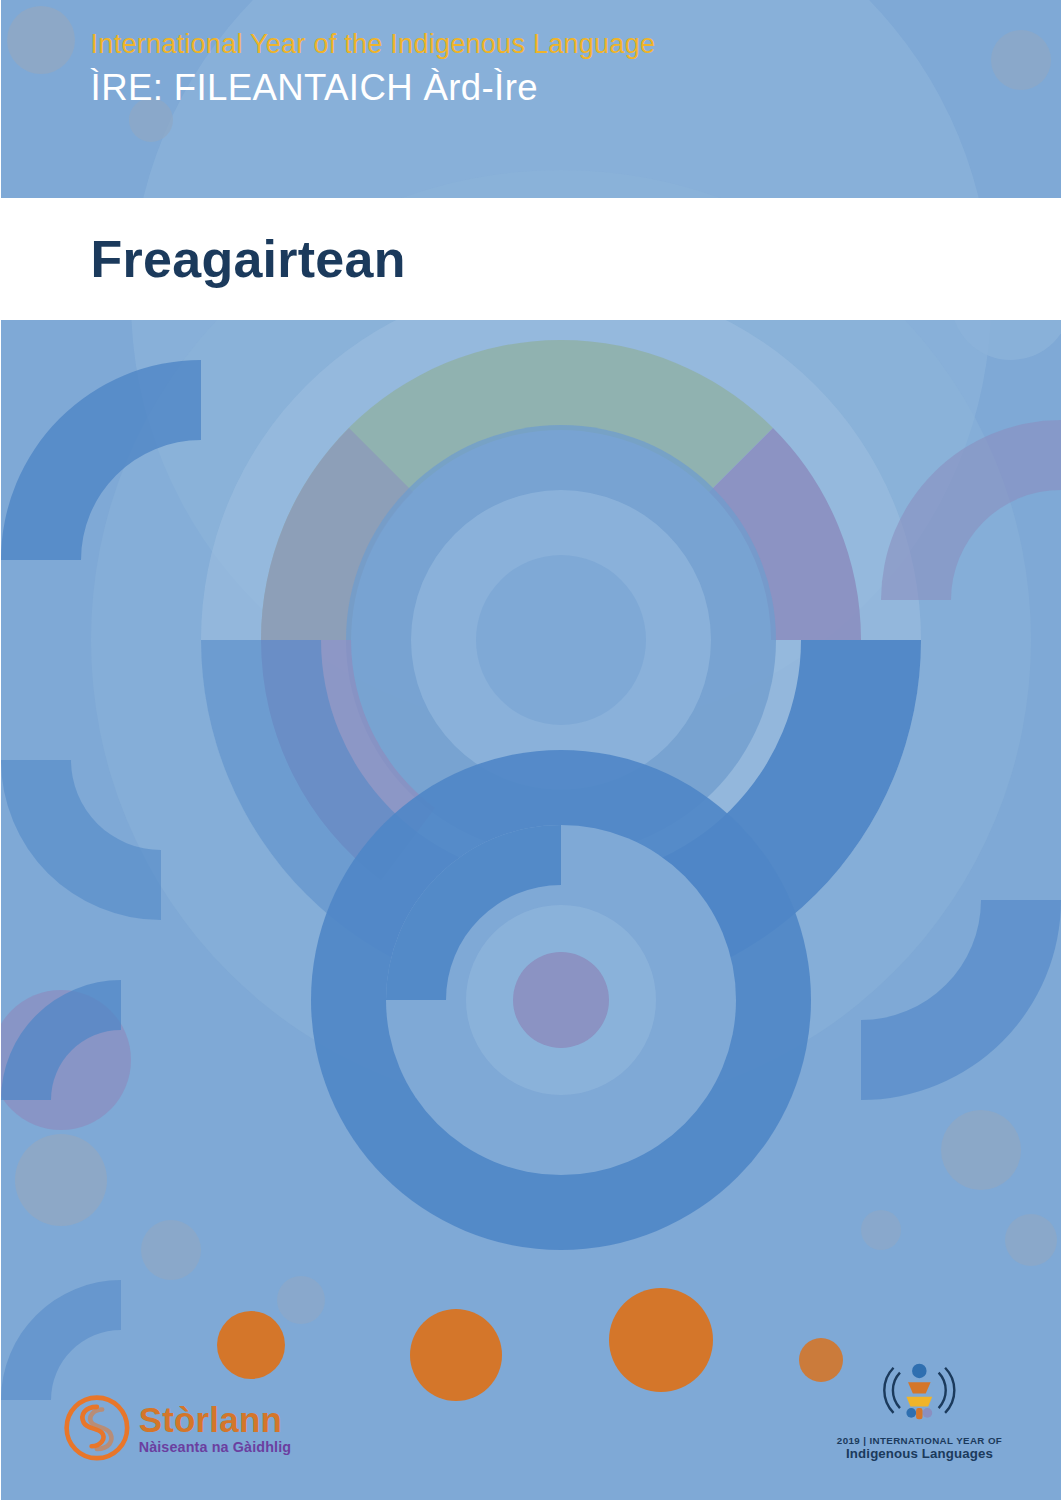International Year of the Indigenous Language
ÌRE: FILEANTAICH Àrd-Ìre
Freagairtean
Stòrlann
Nàiseanta na Gàidhlig
2019 | INTERNATIONAL YEAR OF
Indigenous Languages